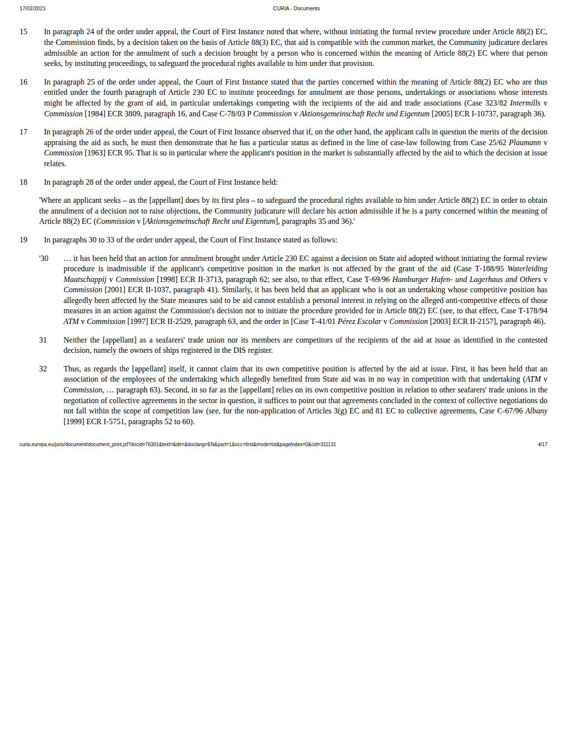17/02/2021
CURIA - Documents
15
In paragraph 24 of the order under appeal, the Court of First Instance noted that where, without initiating the formal review procedure under Article 88(2) EC, the Commission finds, by a decision taken on the basis of Article 88(3) EC, that aid is compatible with the common market, the Community judicature declares admissible an action for the annulment of such a decision brought by a person who is concerned within the meaning of Article 88(2) EC where that person seeks, by instituting proceedings, to safeguard the procedural rights available to him under that provision.
16
In paragraph 25 of the order under appeal, the Court of First Instance stated that the parties concerned within the meaning of Article 88(2) EC who are thus entitled under the fourth paragraph of Article 230 EC to institute proceedings for annulment are those persons, undertakings or associations whose interests might be affected by the grant of aid, in particular undertakings competing with the recipients of the aid and trade associations (Case 323/82 Intermills v Commission [1984] ECR 3809, paragraph 16, and Case C‑78/03 P Commission v Aktionsgemeinschaft Recht und Eigentum [2005] ECR I‑10737, paragraph 36).
17
In paragraph 26 of the order under appeal, the Court of First Instance observed that if, on the other hand, the applicant calls in question the merits of the decision appraising the aid as such, he must then demonstrate that he has a particular status as defined in the line of case-law following from Case 25/62 Plaumann v Commission [1963] ECR 95. That is so in particular where the applicant's position in the market is substantially affected by the aid to which the decision at issue relates.
18
In paragraph 28 of the order under appeal, the Court of First Instance held:
'Where an applicant seeks – as the [appellant] does by its first plea – to safeguard the procedural rights available to him under Article 88(2) EC in order to obtain the annulment of a decision not to raise objections, the Community judicature will declare his action admissible if he is a party concerned within the meaning of Article 88(2) EC (Commission v [Aktionsgemeinschaft Recht und Eigentum], paragraphs 35 and 36).'
19
In paragraphs 30 to 33 of the order under appeal, the Court of First Instance stated as follows:
'30
… it has been held that an action for annulment brought under Article 230 EC against a decision on State aid adopted without initiating the formal review procedure is inadmissible if the applicant's competitive position in the market is not affected by the grant of the aid (Case T‑188/95 Waterleiding Maatschappij v Commission [1998] ECR II‑3713, paragraph 62; see also, to that effect, Case T‑69/96 Hamburger Hafen- und Lagerhaus and Others v Commission [2001] ECR II‑1037, paragraph 41). Similarly, it has been held that an applicant who is not an undertaking whose competitive position has allegedly been affected by the State measures said to be aid cannot establish a personal interest in relying on the alleged anti-competitive effects of those measures in an action against the Commission's decision not to initiate the procedure provided for in Article 88(2) EC (see, to that effect, Case T‑178/94 ATM v Commission [1997] ECR II‑2529, paragraph 63, and the order in [Case T‑41/01 Pérez Escolar v Commission [2003] ECR II‑2157], paragraph 46).
31
Neither the [appellant] as a seafarers' trade union nor its members are competitors of the recipients of the aid at issue as identified in the contested decision, namely the owners of ships registered in the DIS register.
32
Thus, as regards the [appellant] itself, it cannot claim that its own competitive position is affected by the aid at issue. First, it has been held that an association of the employees of the undertaking which allegedly benefited from State aid was in no way in competition with that undertaking (ATM v Commission, … paragraph 63). Second, in so far as the [appellant] relies on its own competitive position in relation to other seafarers' trade unions in the negotiation of collective agreements in the sector in question, it suffices to point out that agreements concluded in the context of collective negotiations do not fall within the scope of competition law (see, for the non-application of Articles 3(g) EC and 81 EC to collective agreements, Case C‑67/96 Albany [1999] ECR I‑5751, paragraphs 52 to 60).
curia.europa.eu/juris/document/document_print.jsf?docid=76301&text=&dir=&doclang=EN&part=1&occ=first&mode=lst&pageIndex=0&cid=311131
4/17